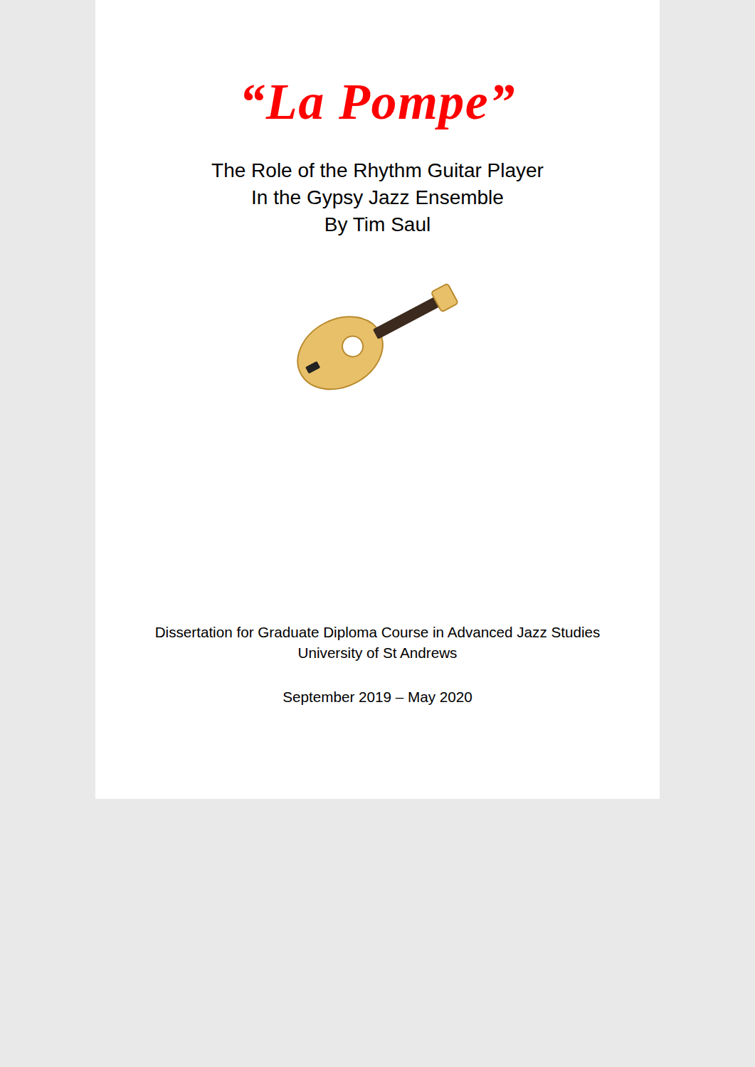“La Pompe”
The Role of the Rhythm Guitar Player In the Gypsy Jazz Ensemble By Tim Saul
Dissertation for Graduate Diploma Course in Advanced Jazz Studies
University of St Andrews September 2019 – May 2020